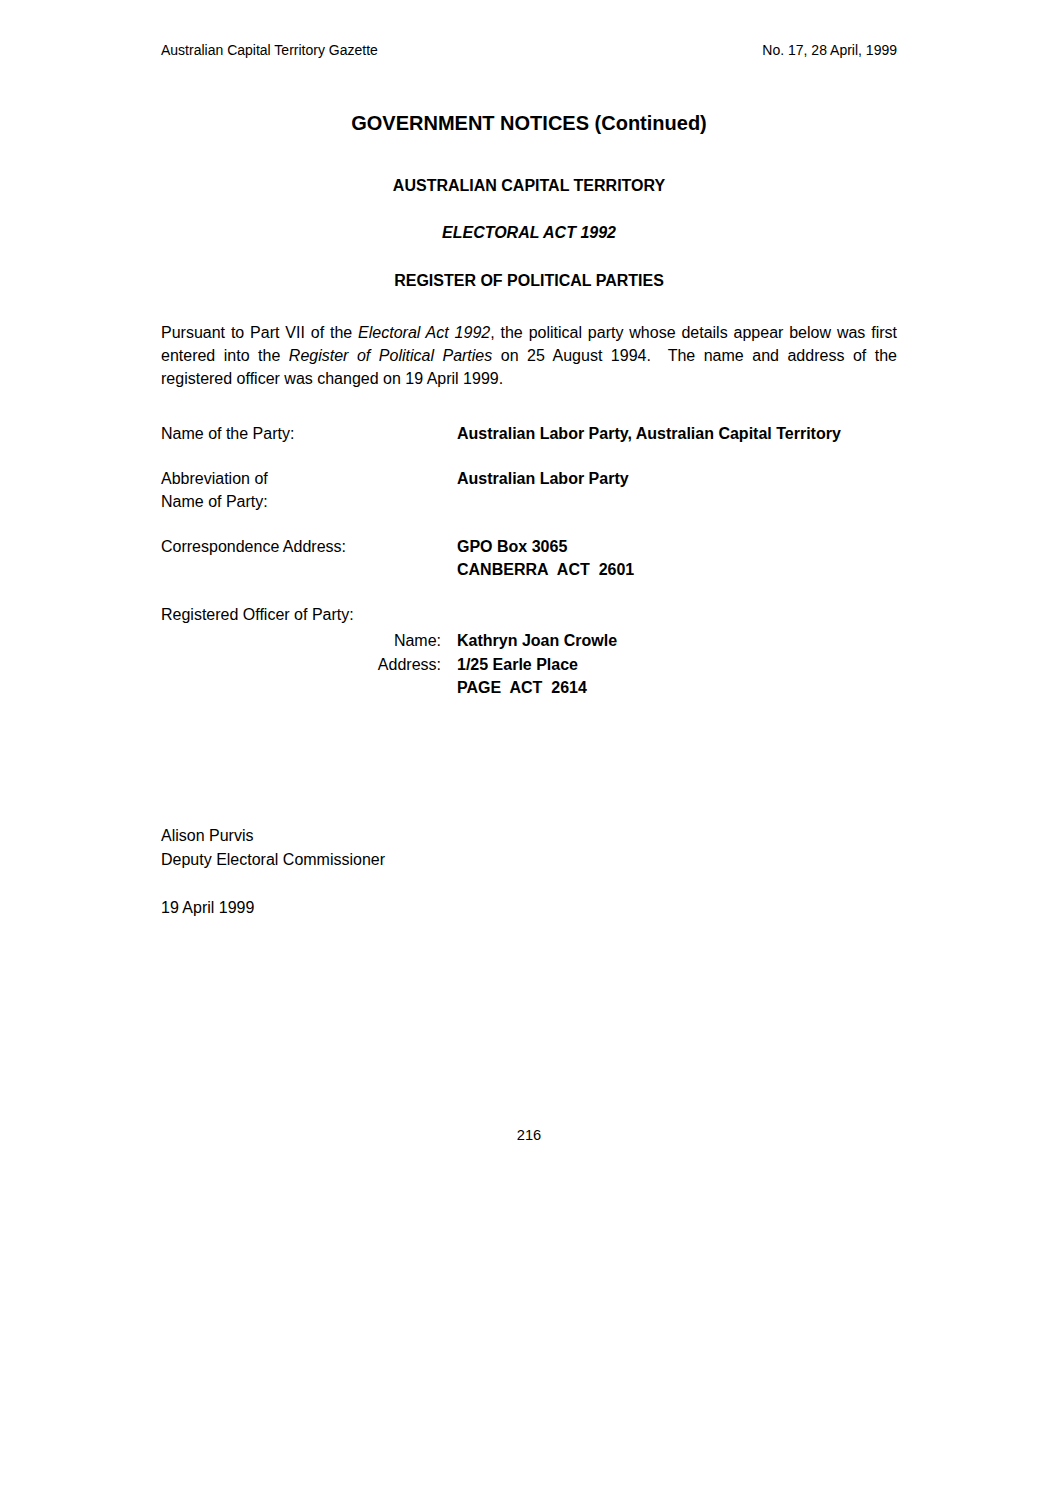Australian Capital Territory Gazette No. 17, 28 April, 1999
GOVERNMENT NOTICES (Continued)
AUSTRALIAN CAPITAL TERRITORY
ELECTORAL ACT 1992
REGISTER OF POLITICAL PARTIES
Pursuant to Part VII of the Electoral Act 1992, the political party whose details appear below was first entered into the Register of Political Parties on 25 August 1994. The name and address of the registered officer was changed on 19 April 1999.
| Name of the Party: | Australian Labor Party, Australian Capital Territory |
| Abbreviation of Name of Party: | Australian Labor Party |
| Correspondence Address: | GPO Box 3065 CANBERRA ACT 2601 |
| Registered Officer of Party: |
| Name: Address: | Kathryn Joan Crowle 1/25 Earle Place PAGE ACT 2614 |
Alison Purvis
Deputy Electoral Commissioner
19 April 1999
216